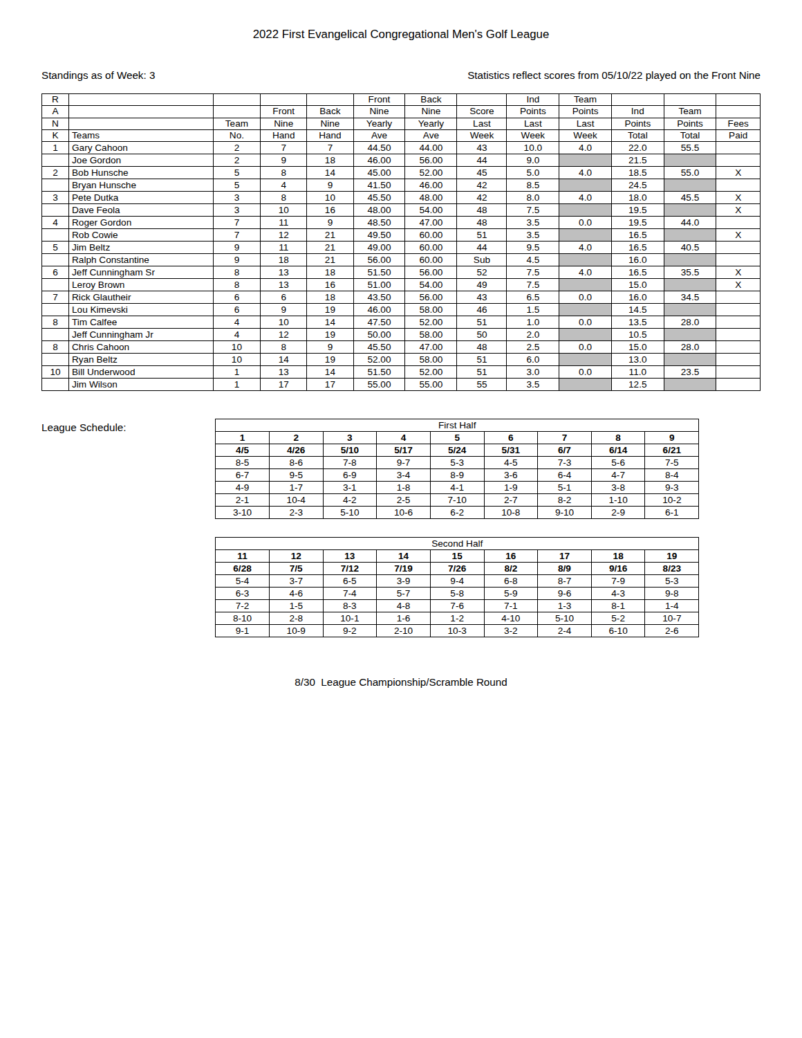2022 First Evangelical Congregational Men's Golf League
Standings as of Week: 3
Statistics reflect scores from 05/10/22 played on the Front Nine
| R | | | | | Front | Back | | Ind | Team | | | |
| --- | --- | --- | --- | --- | --- | --- | --- | --- | --- | --- | --- | --- |
| A | | | Front | Back | Nine | Nine | Score | Points | Points | Ind | Team | |
| N | | Team | Nine | Nine | Yearly | Yearly | Last | Last | Last | Points | Points | Fees |
| K | Teams | No. | Hand | Hand | Ave | Ave | Week | Week | Week | Total | Total | Paid |
| 1 | Gary Cahoon | 2 | 7 | 7 | 44.50 | 44.00 | 43 | 10.0 | 4.0 | 22.0 | 55.5 | |
| | Joe Gordon | 2 | 9 | 18 | 46.00 | 56.00 | 44 | 9.0 | | 21.5 | | |
| 2 | Bob Hunsche | 5 | 8 | 14 | 45.00 | 52.00 | 45 | 5.0 | 4.0 | 18.5 | 55.0 | X |
| | Bryan Hunsche | 5 | 4 | 9 | 41.50 | 46.00 | 42 | 8.5 | | 24.5 | | |
| 3 | Pete Dutka | 3 | 8 | 10 | 45.50 | 48.00 | 42 | 8.0 | 4.0 | 18.0 | 45.5 | X |
| | Dave Feola | 3 | 10 | 16 | 48.00 | 54.00 | 48 | 7.5 | | 19.5 | | X |
| 4 | Roger Gordon | 7 | 11 | 9 | 48.50 | 47.00 | 48 | 3.5 | 0.0 | 19.5 | 44.0 | |
| | Rob Cowie | 7 | 12 | 21 | 49.50 | 60.00 | 51 | 3.5 | | 16.5 | | X |
| 5 | Jim Beltz | 9 | 11 | 21 | 49.00 | 60.00 | 44 | 9.5 | 4.0 | 16.5 | 40.5 | |
| | Ralph Constantine | 9 | 18 | 21 | 56.00 | 60.00 | Sub | 4.5 | | 16.0 | | |
| 6 | Jeff Cunningham Sr | 8 | 13 | 18 | 51.50 | 56.00 | 52 | 7.5 | 4.0 | 16.5 | 35.5 | X |
| | Leroy Brown | 8 | 13 | 16 | 51.00 | 54.00 | 49 | 7.5 | | 15.0 | | X |
| 7 | Rick Glautheir | 6 | 6 | 18 | 43.50 | 56.00 | 43 | 6.5 | 0.0 | 16.0 | 34.5 | |
| | Lou Kimevski | 6 | 9 | 19 | 46.00 | 58.00 | 46 | 1.5 | | 14.5 | | |
| 8 | Tim Calfee | 4 | 10 | 14 | 47.50 | 52.00 | 51 | 1.0 | 0.0 | 13.5 | 28.0 | |
| | Jeff Cunningham Jr | 4 | 12 | 19 | 50.00 | 58.00 | 50 | 2.0 | | 10.5 | | |
| 8 | Chris Cahoon | 10 | 8 | 9 | 45.50 | 47.00 | 48 | 2.5 | 0.0 | 15.0 | 28.0 | |
| | Ryan Beltz | 10 | 14 | 19 | 52.00 | 58.00 | 51 | 6.0 | | 13.0 | | |
| 10 | Bill Underwood | 1 | 13 | 14 | 51.50 | 52.00 | 51 | 3.0 | 0.0 | 11.0 | 23.5 | |
| | Jim Wilson | 1 | 17 | 17 | 55.00 | 55.00 | 55 | 3.5 | | 12.5 | | |
League Schedule:
| First Half |
| --- |
| 1 | 2 | 3 | 4 | 5 | 6 | 7 | 8 | 9 |
| 4/5 | 4/26 | 5/10 | 5/17 | 5/24 | 5/31 | 6/7 | 6/14 | 6/21 |
| 8-5 | 8-6 | 7-8 | 9-7 | 5-3 | 4-5 | 7-3 | 5-6 | 7-5 |
| 6-7 | 9-5 | 6-9 | 3-4 | 8-9 | 3-6 | 6-4 | 4-7 | 8-4 |
| 4-9 | 1-7 | 3-1 | 1-8 | 4-1 | 1-9 | 5-1 | 3-8 | 9-3 |
| 2-1 | 10-4 | 4-2 | 2-5 | 7-10 | 2-7 | 8-2 | 1-10 | 10-2 |
| 3-10 | 2-3 | 5-10 | 10-6 | 6-2 | 10-8 | 9-10 | 2-9 | 6-1 |
| Second Half |
| --- |
| 11 | 12 | 13 | 14 | 15 | 16 | 17 | 18 | 19 |
| 6/28 | 7/5 | 7/12 | 7/19 | 7/26 | 8/2 | 8/9 | 9/16 | 8/23 |
| 5-4 | 3-7 | 6-5 | 3-9 | 9-4 | 6-8 | 8-7 | 7-9 | 5-3 |
| 6-3 | 4-6 | 7-4 | 5-7 | 5-8 | 5-9 | 9-6 | 4-3 | 9-8 |
| 7-2 | 1-5 | 8-3 | 4-8 | 7-6 | 7-1 | 1-3 | 8-1 | 1-4 |
| 8-10 | 2-8 | 10-1 | 1-6 | 1-2 | 4-10 | 5-10 | 5-2 | 10-7 |
| 9-1 | 10-9 | 9-2 | 2-10 | 10-3 | 3-2 | 2-4 | 6-10 | 2-6 |
8/30 League Championship/Scramble Round